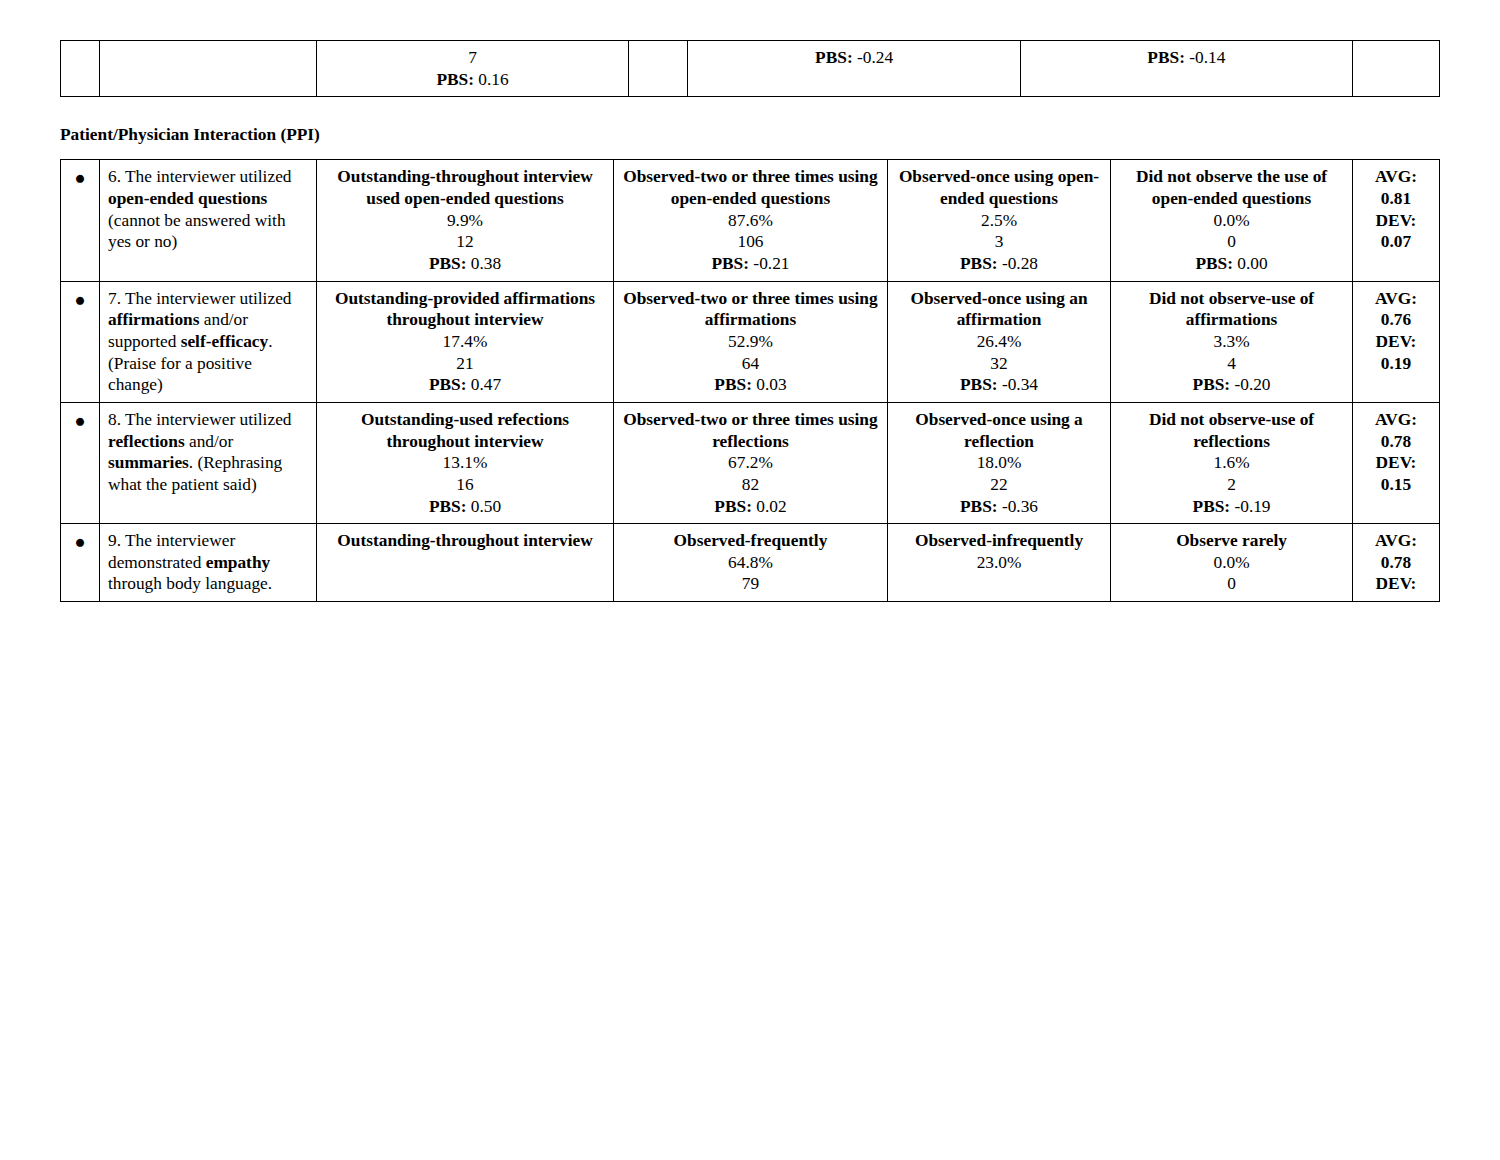| | | 7 PBS: 0.16 | | PBS: -0.24 | PBS: -0.14 | |
Patient/Physician Interaction (PPI)
| ● | 6. The interviewer utilized open-ended questions (cannot be answered with yes or no) | Outstanding-throughout interview used open-ended questions 9.9% 12 PBS: 0.38 | Observed-two or three times using open-ended questions 87.6% 106 PBS: -0.21 | Observed-once using open-ended questions 2.5% 3 PBS: -0.28 | Did not observe the use of open-ended questions 0.0% 0 PBS: 0.00 | AVG: 0.81 DEV: 0.07 |
| ● | 7. The interviewer utilized affirmations and/or supported self-efficacy . (Praise for a positive change) | Outstanding-provided affirmations throughout interview 17.4% 21 PBS: 0.47 | Observed-two or three times using affirmations 52.9% 64 PBS: 0.03 | Observed-once using an affirmation 26.4% 32 PBS: -0.34 | Did not observe-use of affirmations 3.3% 4 PBS: -0.20 | AVG: 0.76 DEV: 0.19 |
| ● | 8. The interviewer utilized reflections and/or summaries . (Rephrasing what the patient said) | Outstanding-used refections throughout interview 13.1% 16 PBS: 0.50 | Observed-two or three times using reflections 67.2% 82 PBS: 0.02 | Observed-once using a reflection 18.0% 22 PBS: -0.36 | Did not observe-use of reflections 1.6% 2 PBS: -0.19 | AVG: 0.78 DEV: 0.15 |
| ● | 9. The interviewer demonstrated empathy through body language. | Outstanding-throughout interview | Observed-frequently 64.8% 79 | Observed-infrequently 23.0% | Observe rarely 0.0% 0 | AVG: 0.78 DEV: |